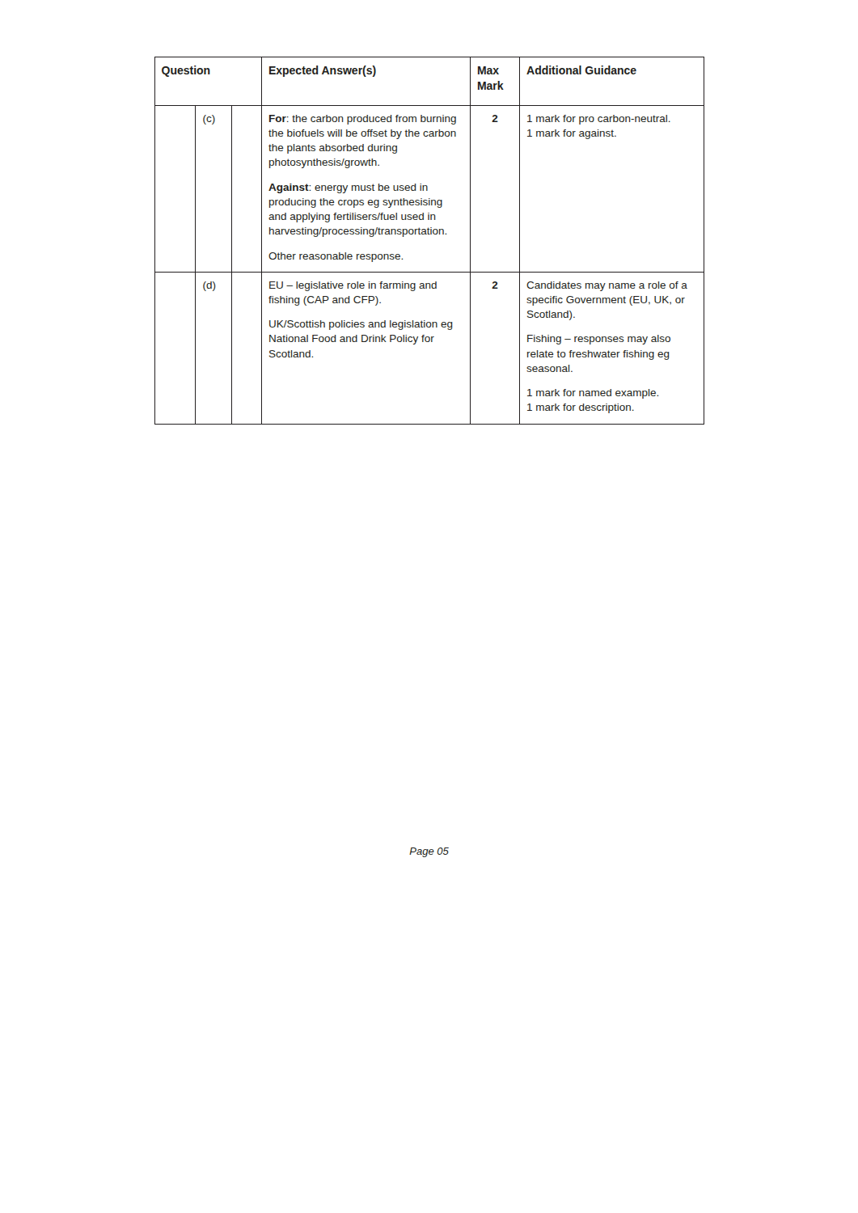| Question | Expected Answer(s) | Max Mark | Additional Guidance |
| --- | --- | --- | --- |
| | (c) | | For : the carbon produced from burning the biofuels will be offset by the carbon the plants absorbed during photosynthesis/growth. Against : energy must be used in producing the crops eg synthesising and applying fertilisers/fuel used in harvesting/processing/transportation. Other reasonable response. | 2 | 1 mark for pro carbon-neutral. 1 mark for against. |
| | (d) | | EU – legislative role in farming and fishing (CAP and CFP). UK/Scottish policies and legislation eg National Food and Drink Policy for Scotland. | 2 | Candidates may name a role of a specific Government (EU, UK, or Scotland). Fishing – responses may also relate to freshwater fishing eg seasonal. 1 mark for named example. 1 mark for description. |
Page 05